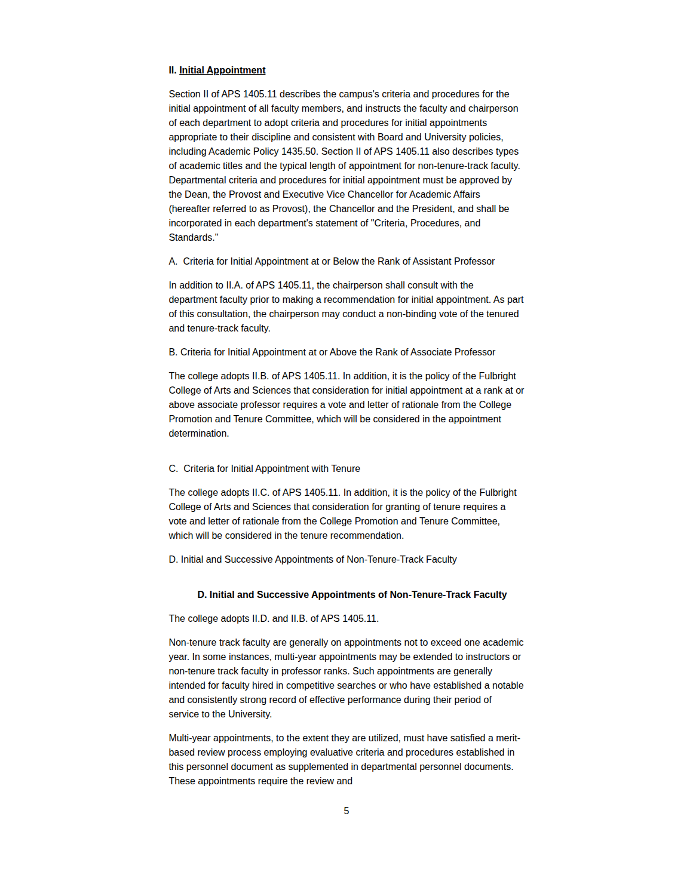II. Initial Appointment
Section II of APS 1405.11 describes the campus's criteria and procedures for the initial appointment of all faculty members, and instructs the faculty and chairperson of each department to adopt criteria and procedures for initial appointments appropriate to their discipline and consistent with Board and University policies, including Academic Policy 1435.50. Section II of APS 1405.11 also describes types of academic titles and the typical length of appointment for non-tenure-track faculty. Departmental criteria and procedures for initial appointment must be approved by the Dean, the Provost and Executive Vice Chancellor for Academic Affairs (hereafter referred to as Provost), the Chancellor and the President, and shall be incorporated in each department's statement of "Criteria, Procedures, and Standards."
A. Criteria for Initial Appointment at or Below the Rank of Assistant Professor
In addition to II.A. of APS 1405.11, the chairperson shall consult with the department faculty prior to making a recommendation for initial appointment. As part of this consultation, the chairperson may conduct a non-binding vote of the tenured and tenure-track faculty.
B. Criteria for Initial Appointment at or Above the Rank of Associate Professor
The college adopts II.B. of APS 1405.11. In addition, it is the policy of the Fulbright College of Arts and Sciences that consideration for initial appointment at a rank at or above associate professor requires a vote and letter of rationale from the College Promotion and Tenure Committee, which will be considered in the appointment determination.
C. Criteria for Initial Appointment with Tenure
The college adopts II.C. of APS 1405.11. In addition, it is the policy of the Fulbright College of Arts and Sciences that consideration for granting of tenure requires a vote and letter of rationale from the College Promotion and Tenure Committee, which will be considered in the tenure recommendation.
D. Initial and Successive Appointments of Non-Tenure-Track Faculty
D. Initial and Successive Appointments of Non-Tenure-Track Faculty
The college adopts II.D. and II.B. of APS 1405.11.
Non-tenure track faculty are generally on appointments not to exceed one academic year. In some instances, multi-year appointments may be extended to instructors or non-tenure track faculty in professor ranks. Such appointments are generally intended for faculty hired in competitive searches or who have established a notable and consistently strong record of effective performance during their period of service to the University.
Multi-year appointments, to the extent they are utilized, must have satisfied a merit-based review process employing evaluative criteria and procedures established in this personnel document as supplemented in departmental personnel documents. These appointments require the review and
5